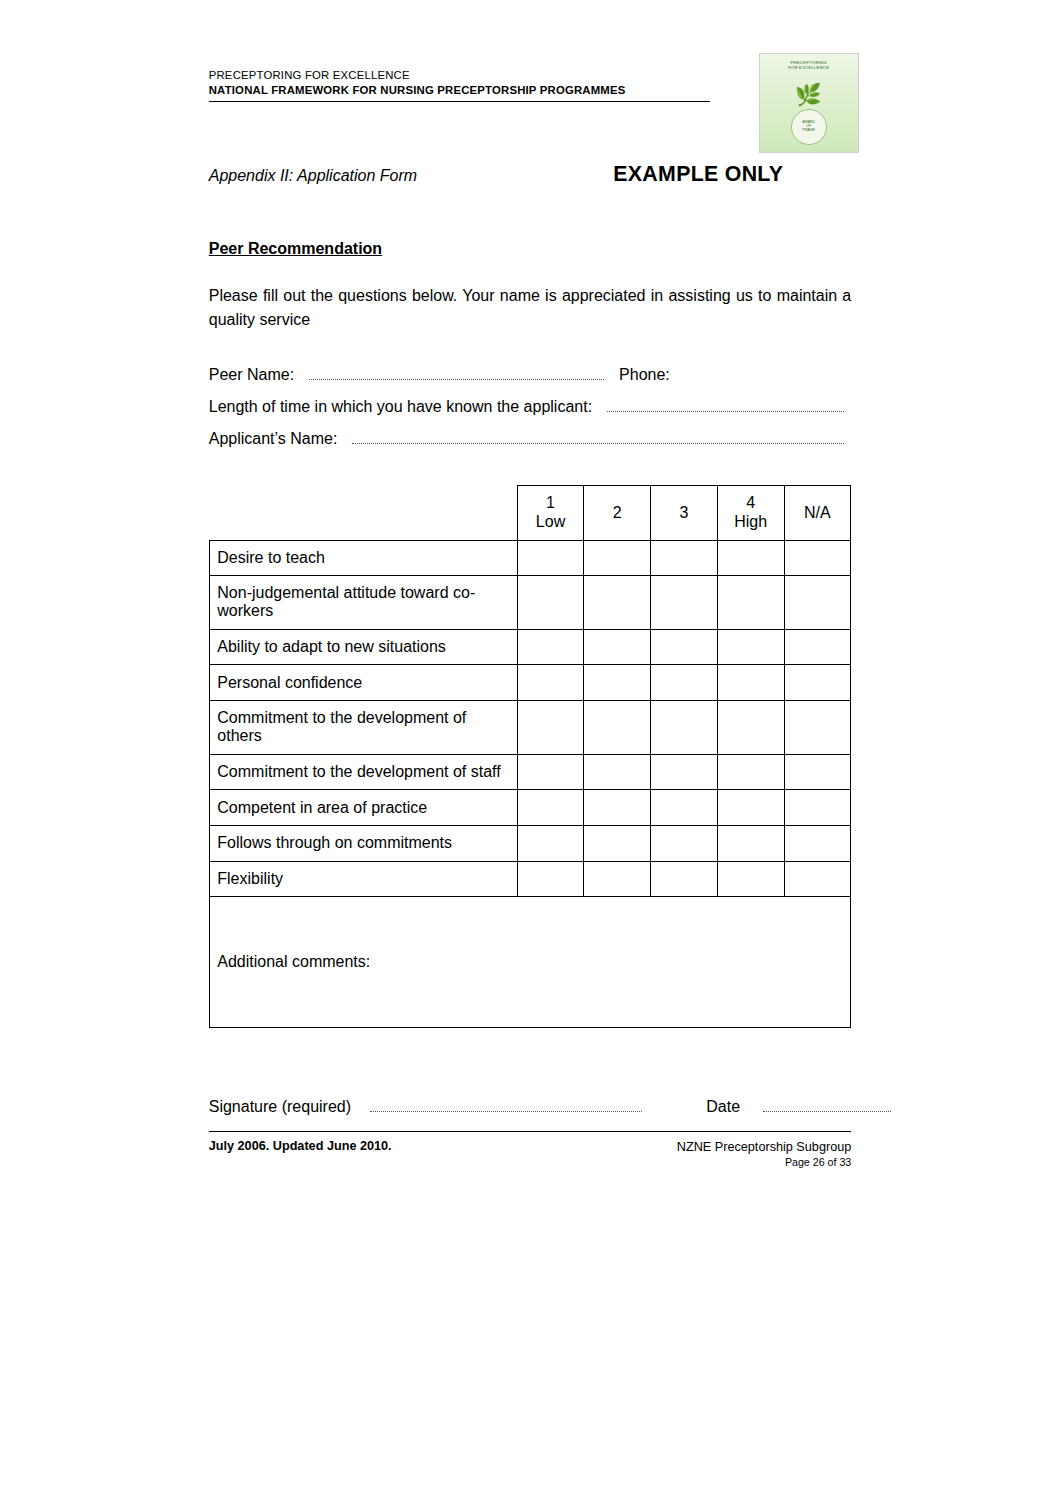PRECEPTORING
FOR EXCELLENCE
🌿
AWARD
OF
PRAISE
Preceptoring for Excellence
National Framework for Nursing Preceptorship Programmes
Appendix II: Application Form EXAMPLE ONLY
Peer Recommendation
Please fill out the questions below. Your name is appreciated in assisting us to maintain a quality service
Peer Name: Phone:
Length of time in which you have known the applicant:
Applicant’s Name:
| | 1 Low | 2 | 3 | 4 High | N/A |
| --- | --- | --- | --- | --- | --- |
| Desire to teach | | | | | |
| Non-judgemental attitude toward co-workers | | | | | |
| Ability to adapt to new situations | | | | | |
| Personal confidence | | | | | |
| Commitment to the development of others | | | | | |
| Commitment to the development of staff | | | | | |
| Competent in area of practice | | | | | |
| Follows through on commitments | | | | | |
| Flexibility | | | | | |
| Additional comments: |
Signature (required) Date
July 2006. Updated June 2010.
NZNE Preceptorship Subgroup
Page 26 of 33